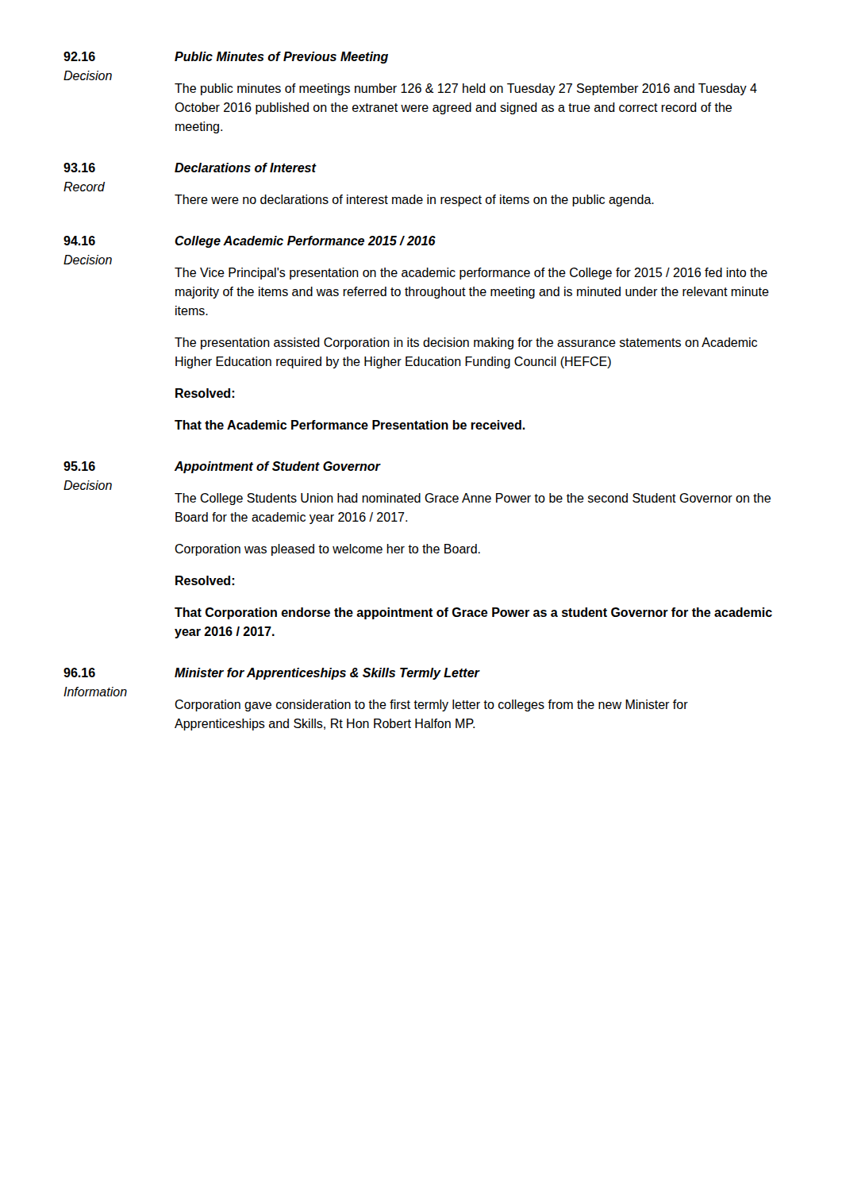92.16
Decision
Public Minutes of Previous Meeting
The public minutes of meetings number 126 & 127 held on Tuesday 27 September 2016 and Tuesday 4 October 2016 published on the extranet were agreed and signed as a true and correct record of the meeting.
93.16
Record
Declarations of Interest
There were no declarations of interest made in respect of items on the public agenda.
94.16
Decision
College Academic Performance 2015 / 2016
The Vice Principal's presentation on the academic performance of the College for 2015 / 2016 fed into the majority of the items and was referred to throughout the meeting and is minuted under the relevant minute items.
The presentation assisted Corporation in its decision making for the assurance statements on Academic Higher Education required by the Higher Education Funding Council (HEFCE)
Resolved:
That the Academic Performance Presentation be received.
95.16
Decision
Appointment of Student Governor
The College Students Union had nominated Grace Anne Power to be the second Student Governor on the Board for the academic year 2016 / 2017.
Corporation was pleased to welcome her to the Board.
Resolved:
That Corporation endorse the appointment of Grace Power as a student Governor for the academic year 2016 / 2017.
96.16
Information
Minister for Apprenticeships & Skills Termly Letter
Corporation gave consideration to the first termly letter to colleges from the new Minister for Apprenticeships and Skills, Rt Hon Robert Halfon MP.